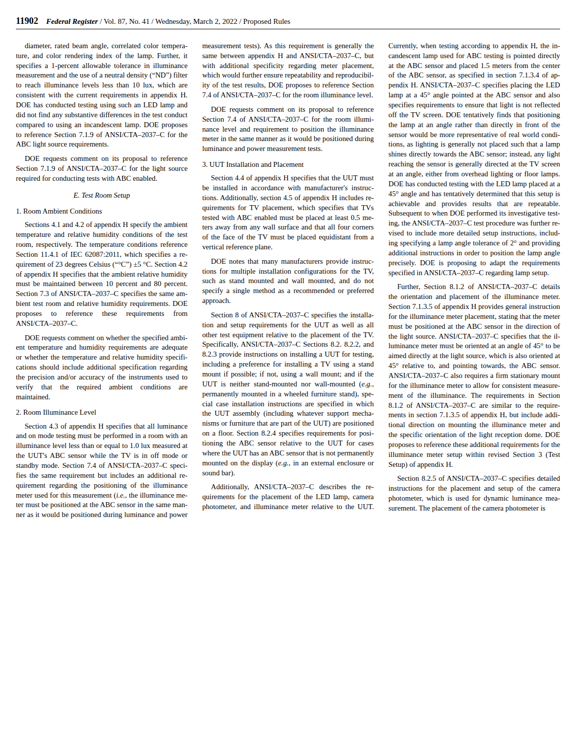11902 Federal Register / Vol. 87, No. 41 / Wednesday, March 2, 2022 / Proposed Rules
diameter, rated beam angle, correlated color temperature, and color rendering index of the lamp. Further, it specifies a 1-percent allowable tolerance in illuminance measurement and the use of a neutral density (“ND”) filter to reach illuminance levels less than 10 lux, which are consistent with the current requirements in appendix H. DOE has conducted testing using such an LED lamp and did not find any substantive differences in the test conduct compared to using an incandescent lamp. DOE proposes to reference Section 7.1.9 of ANSI/CTA–2037–C for the ABC light source requirements.
DOE requests comment on its proposal to reference Section 7.1.9 of ANSI/CTA–2037–C for the light source required for conducting tests with ABC enabled.
E. Test Room Setup
1. Room Ambient Conditions
Sections 4.1 and 4.2 of appendix H specify the ambient temperature and relative humidity conditions of the test room, respectively. The temperature conditions reference Section 11.4.1 of IEC 62087:2011, which specifies a requirement of 23 degrees Celsius (“°C”) ±5 °C. Section 4.2 of appendix H specifies that the ambient relative humidity must be maintained between 10 percent and 80 percent. Section 7.3 of ANSI/CTA–2037–C specifies the same ambient test room and relative humidity requirements. DOE proposes to reference these requirements from ANSI/CTA–2037–C.
DOE requests comment on whether the specified ambient temperature and humidity requirements are adequate or whether the temperature and relative humidity specifications should include additional specification regarding the precision and/or accuracy of the instruments used to verify that the required ambient conditions are maintained.
2. Room Illuminance Level
Section 4.3 of appendix H specifies that all luminance and on mode testing must be performed in a room with an illuminance level less than or equal to 1.0 lux measured at the UUT's ABC sensor while the TV is in off mode or standby mode. Section 7.4 of ANSI/CTA–2037–C specifies the same requirement but includes an additional requirement regarding the positioning of the illuminance meter used for this measurement (i.e., the illuminance meter must be positioned at the ABC sensor in the same manner as it would be positioned during luminance and power measurement tests). As this requirement is generally the same between appendix H and ANSI/CTA–2037–C, but with additional specificity regarding meter placement, which would further ensure repeatability and reproducibility of the test results, DOE proposes to reference Section 7.4 of ANSI/CTA–2037–C for the room illuminance level.
DOE requests comment on its proposal to reference Section 7.4 of ANSI/CTA–2037–C for the room illuminance level and requirement to position the illuminance meter in the same manner as it would be positioned during luminance and power measurement tests.
3. UUT Installation and Placement
Section 4.4 of appendix H specifies that the UUT must be installed in accordance with manufacturer's instructions. Additionally, section 4.5 of appendix H includes requirements for TV placement, which specifies that TVs tested with ABC enabled must be placed at least 0.5 meters away from any wall surface and that all four corners of the face of the TV must be placed equidistant from a vertical reference plane.
DOE notes that many manufacturers provide instructions for multiple installation configurations for the TV, such as stand mounted and wall mounted, and do not specify a single method as a recommended or preferred approach.
Section 8 of ANSI/CTA–2037–C specifies the installation and setup requirements for the UUT as well as all other test equipment relative to the placement of the TV. Specifically, ANSI/CTA–2037–C Sections 8.2. 8.2.2, and 8.2.3 provide instructions on installing a UUT for testing, including a preference for installing a TV using a stand mount if possible; if not, using a wall mount; and if the UUT is neither stand-mounted nor wall-mounted (e.g., permanently mounted in a wheeled furniture stand), special case installation instructions are specified in which the UUT assembly (including whatever support mechanisms or furniture that are part of the UUT) are positioned on a floor. Section 8.2.4 specifies requirements for positioning the ABC sensor relative to the UUT for cases where the UUT has an ABC sensor that is not permanently mounted on the display (e.g., in an external enclosure or sound bar).
Additionally, ANSI/CTA–2037–C describes the requirements for the placement of the LED lamp, camera photometer, and illuminance meter relative to the UUT. Currently, when testing according to appendix H, the incandescent lamp used for ABC testing is pointed directly at the ABC sensor and placed 1.5 meters from the center of the ABC sensor, as specified in section 7.1.3.4 of appendix H. ANSI/CTA–2037–C specifies placing the LED lamp at a 45° angle pointed at the ABC sensor and also specifies requirements to ensure that light is not reflected off the TV screen. DOE tentatively finds that positioning the lamp at an angle rather than directly in front of the sensor would be more representative of real world conditions, as lighting is generally not placed such that a lamp shines directly towards the ABC sensor; instead, any light reaching the sensor is generally directed at the TV screen at an angle, either from overhead lighting or floor lamps. DOE has conducted testing with the LED lamp placed at a 45° angle and has tentatively determined that this setup is achievable and provides results that are repeatable. Subsequent to when DOE performed its investigative testing, the ANSI/CTA–2037–C test procedure was further revised to include more detailed setup instructions, including specifying a lamp angle tolerance of 2° and providing additional instructions in order to position the lamp angle precisely. DOE is proposing to adapt the requirements specified in ANSI/CTA–2037–C regarding lamp setup.
Further, Section 8.1.2 of ANSI/CTA–2037–C details the orientation and placement of the illuminance meter. Section 7.1.3.5 of appendix H provides general instruction for the illuminance meter placement, stating that the meter must be positioned at the ABC sensor in the direction of the light source. ANSI/CTA–2037–C specifies that the illuminance meter must be oriented at an angle of 45° to be aimed directly at the light source, which is also oriented at 45° relative to, and pointing towards, the ABC sensor. ANSI/CTA–2037–C also requires a firm stationary mount for the illuminance meter to allow for consistent measurement of the illuminance. The requirements in Section 8.1.2 of ANSI/CTA–2037–C are similar to the requirements in section 7.1.3.5 of appendix H, but include additional direction on mounting the illuminance meter and the specific orientation of the light reception dome. DOE proposes to reference these additional requirements for the illuminance meter setup within revised Section 3 (Test Setup) of appendix H.
Section 8.2.5 of ANSI/CTA–2037–C specifies detailed instructions for the placement and setup of the camera photometer, which is used for dynamic luminance measurement. The placement of the camera photometer is